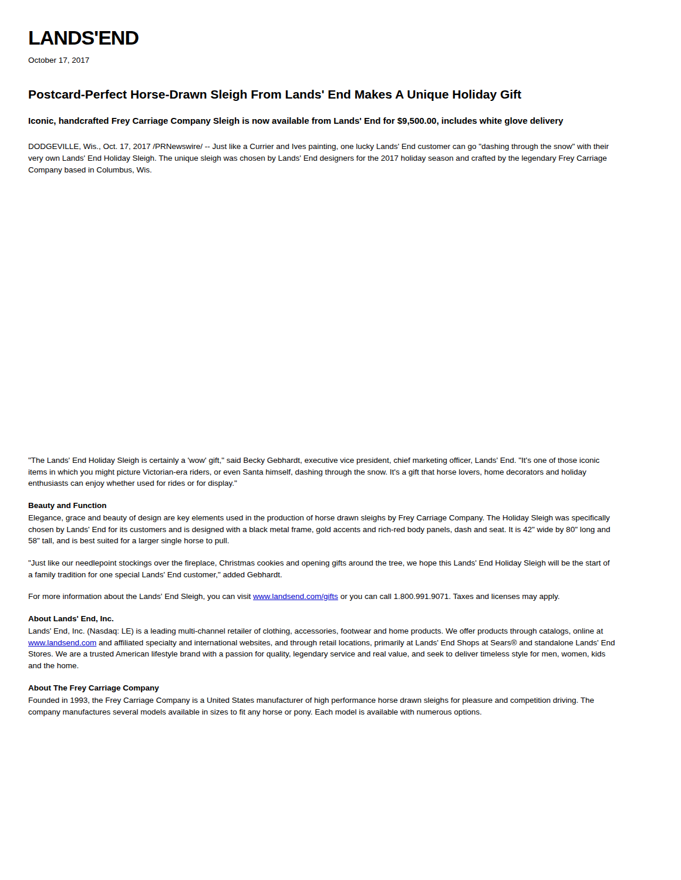LANDS'END
October 17, 2017
Postcard-Perfect Horse-Drawn Sleigh From Lands' End Makes A Unique Holiday Gift
Iconic, handcrafted Frey Carriage Company Sleigh is now available from Lands' End for $9,500.00, includes white glove delivery
DODGEVILLE, Wis., Oct. 17, 2017 /PRNewswire/ -- Just like a Currier and Ives painting, one lucky Lands' End customer can go "dashing through the snow" with their very own Lands' End Holiday Sleigh. The unique sleigh was chosen by Lands' End designers for the 2017 holiday season and crafted by the legendary Frey Carriage Company based in Columbus, Wis.
"The Lands' End Holiday Sleigh is certainly a 'wow' gift," said Becky Gebhardt, executive vice president, chief marketing officer, Lands' End. "It's one of those iconic items in which you might picture Victorian-era riders, or even Santa himself, dashing through the snow. It's a gift that horse lovers, home decorators and holiday enthusiasts can enjoy whether used for rides or for display."
Beauty and Function
Elegance, grace and beauty of design are key elements used in the production of horse drawn sleighs by Frey Carriage Company. The Holiday Sleigh was specifically chosen by Lands' End for its customers and is designed with a black metal frame, gold accents and rich-red body panels, dash and seat. It is 42" wide by 80" long and 58" tall, and is best suited for a larger single horse to pull.
"Just like our needlepoint stockings over the fireplace, Christmas cookies and opening gifts around the tree, we hope this Lands' End Holiday Sleigh will be the start of a family tradition for one special Lands' End customer," added Gebhardt.
For more information about the Lands' End Sleigh, you can visit www.landsend.com/gifts or you can call 1.800.991.9071. Taxes and licenses may apply.
About Lands' End, Inc.
Lands' End, Inc. (Nasdaq: LE) is a leading multi-channel retailer of clothing, accessories, footwear and home products. We offer products through catalogs, online at www.landsend.com and affiliated specialty and international websites, and through retail locations, primarily at Lands' End Shops at Sears® and standalone Lands' End Stores. We are a trusted American lifestyle brand with a passion for quality, legendary service and real value, and seek to deliver timeless style for men, women, kids and the home.
About The Frey Carriage Company
Founded in 1993, the Frey Carriage Company is a United States manufacturer of high performance horse drawn sleighs for pleasure and competition driving. The company manufactures several models available in sizes to fit any horse or pony. Each model is available with numerous options.